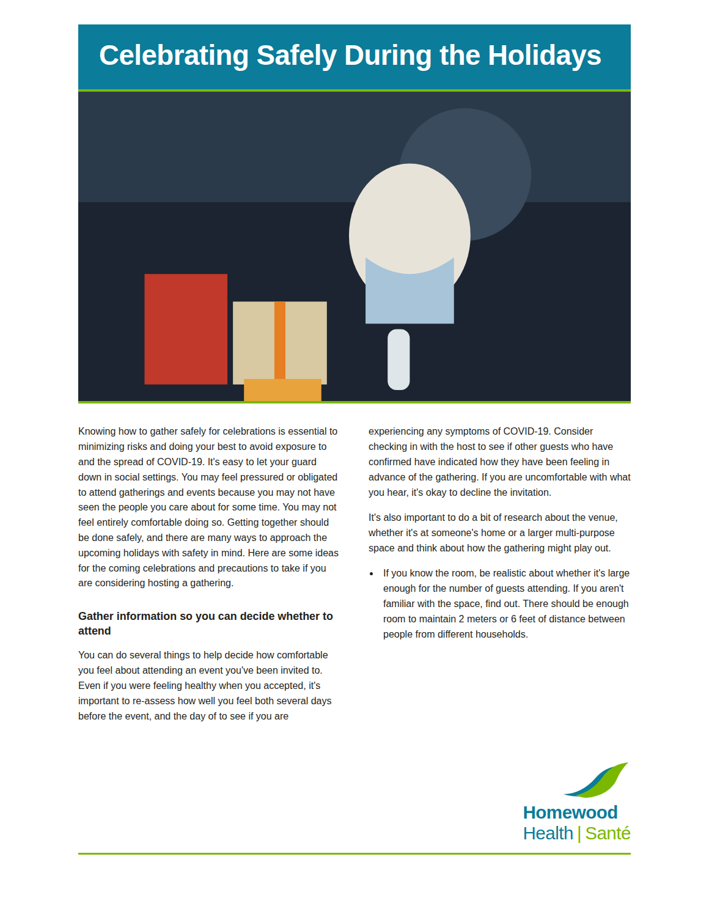Celebrating Safely During the Holidays
Knowing how to gather safely for celebrations is essential to minimizing risks and doing your best to avoid exposure to and the spread of COVID-19. It's easy to let your guard down in social settings. You may feel pressured or obligated to attend gatherings and events because you may not have seen the people you care about for some time. You may not feel entirely comfortable doing so. Getting together should be done safely, and there are many ways to approach the upcoming holidays with safety in mind. Here are some ideas for the coming celebrations and precautions to take if you are considering hosting a gathering.
Gather information so you can decide whether to attend
You can do several things to help decide how comfortable you feel about attending an event you've been invited to. Even if you were feeling healthy when you accepted, it's important to re-assess how well you feel both several days before the event, and the day of to see if you are
experiencing any symptoms of COVID-19. Consider checking in with the host to see if other guests who have confirmed have indicated how they have been feeling in advance of the gathering. If you are uncomfortable with what you hear, it's okay to decline the invitation.
It's also important to do a bit of research about the venue, whether it's at someone's home or a larger multi-purpose space and think about how the gathering might play out.
If you know the room, be realistic about whether it's large enough for the number of guests attending. If you aren't familiar with the space, find out. There should be enough room to maintain 2 meters or 6 feet of distance between people from different households.
Homewood
Health|Santé